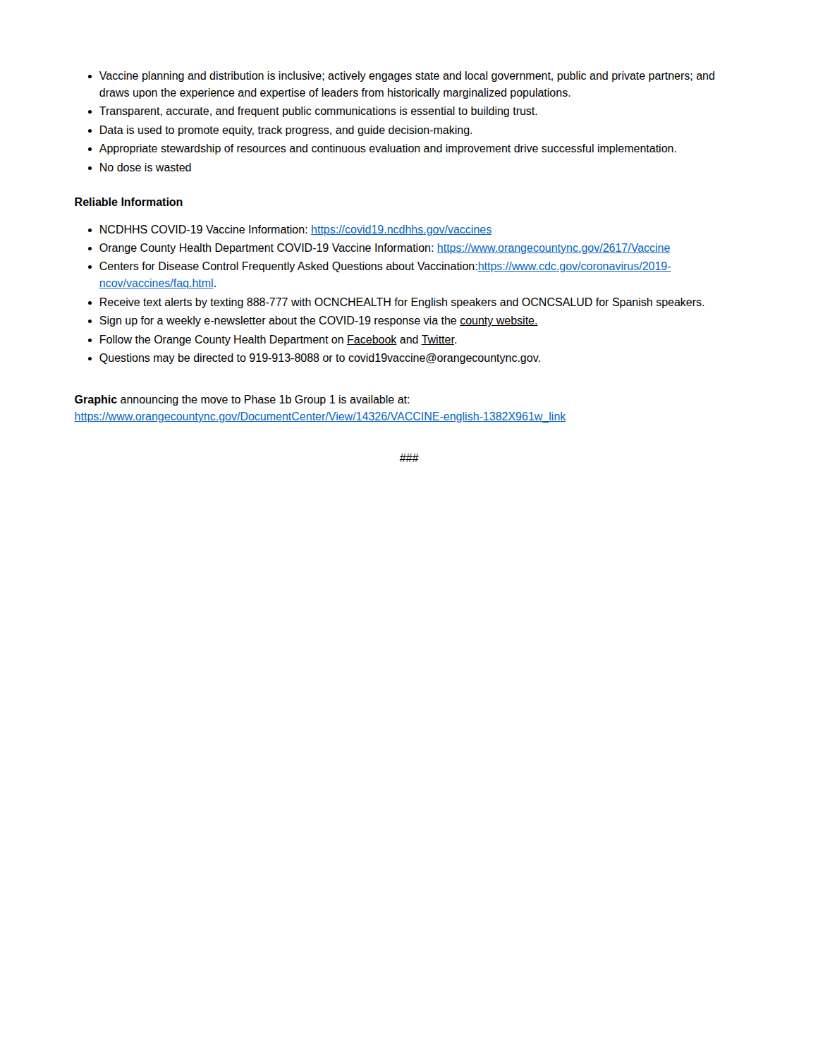Vaccine planning and distribution is inclusive; actively engages state and local government, public and private partners; and draws upon the experience and expertise of leaders from historically marginalized populations.
Transparent, accurate, and frequent public communications is essential to building trust.
Data is used to promote equity, track progress, and guide decision-making.
Appropriate stewardship of resources and continuous evaluation and improvement drive successful implementation.
No dose is wasted
Reliable Information
NCDHHS COVID-19 Vaccine Information: https://covid19.ncdhhs.gov/vaccines
Orange County Health Department COVID-19 Vaccine Information: https://www.orangecountync.gov/2617/Vaccine
Centers for Disease Control Frequently Asked Questions about Vaccination:https://www.cdc.gov/coronavirus/2019-ncov/vaccines/faq.html.
Receive text alerts by texting 888-777 with OCNCHEALTH for English speakers and OCNCSALUD for Spanish speakers.
Sign up for a weekly e-newsletter about the COVID-19 response via the county website.
Follow the Orange County Health Department on Facebook and Twitter.
Questions may be directed to 919-913-8088 or to covid19vaccine@orangecountync.gov.
Graphic announcing the move to Phase 1b Group 1 is available at:
https://www.orangecountync.gov/DocumentCenter/View/14326/VACCINE-english-1382X961w_link
###